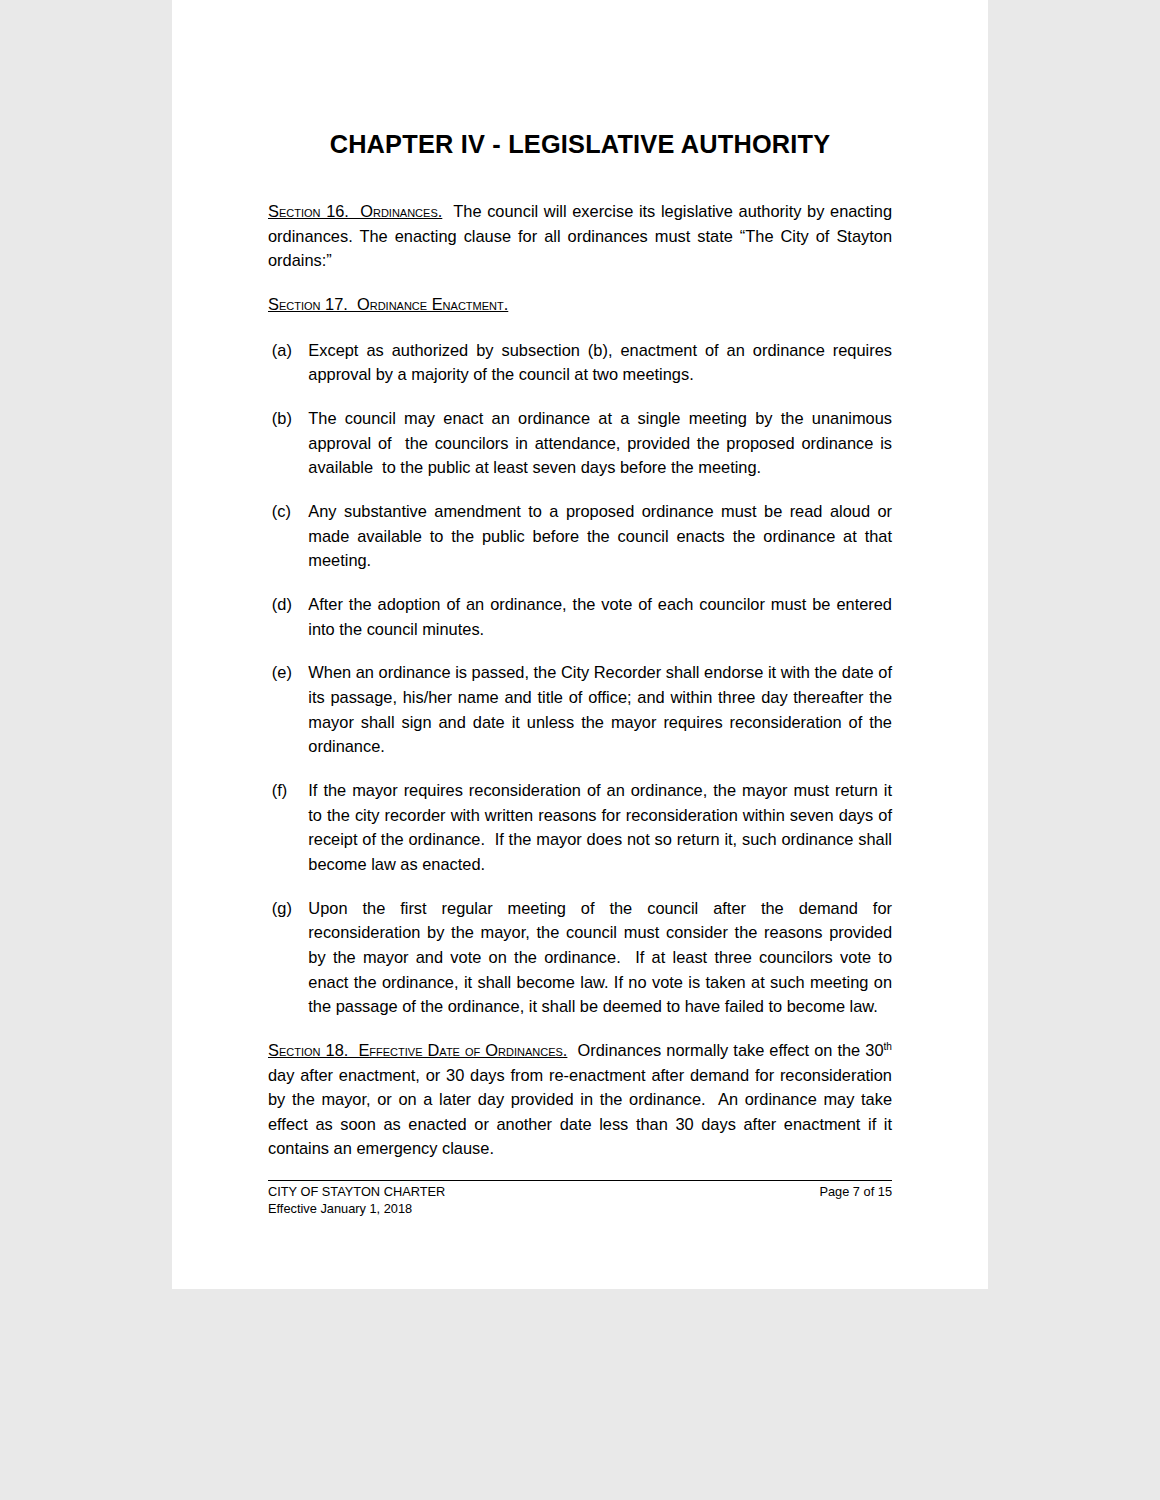CHAPTER IV - LEGISLATIVE AUTHORITY
Section 16. Ordinances. The council will exercise its legislative authority by enacting ordinances. The enacting clause for all ordinances must state “The City of Stayton ordains:”
Section 17. Ordinance Enactment.
(a) Except as authorized by subsection (b), enactment of an ordinance requires approval by a majority of the council at two meetings.
(b) The council may enact an ordinance at a single meeting by the unanimous approval of the councilors in attendance, provided the proposed ordinance is available to the public at least seven days before the meeting.
(c) Any substantive amendment to a proposed ordinance must be read aloud or made available to the public before the council enacts the ordinance at that meeting.
(d) After the adoption of an ordinance, the vote of each councilor must be entered into the council minutes.
(e) When an ordinance is passed, the City Recorder shall endorse it with the date of its passage, his/her name and title of office; and within three day thereafter the mayor shall sign and date it unless the mayor requires reconsideration of the ordinance.
(f) If the mayor requires reconsideration of an ordinance, the mayor must return it to the city recorder with written reasons for reconsideration within seven days of receipt of the ordinance. If the mayor does not so return it, such ordinance shall become law as enacted.
(g) Upon the first regular meeting of the council after the demand for reconsideration by the mayor, the council must consider the reasons provided by the mayor and vote on the ordinance. If at least three councilors vote to enact the ordinance, it shall become law. If no vote is taken at such meeting on the passage of the ordinance, it shall be deemed to have failed to become law.
Section 18. Effective Date of Ordinances. Ordinances normally take effect on the 30th day after enactment, or 30 days from re-enactment after demand for reconsideration by the mayor, or on a later day provided in the ordinance. An ordinance may take effect as soon as enacted or another date less than 30 days after enactment if it contains an emergency clause.
CITY OF STAYTON CHARTER
Effective January 1, 2018
Page 7 of 15